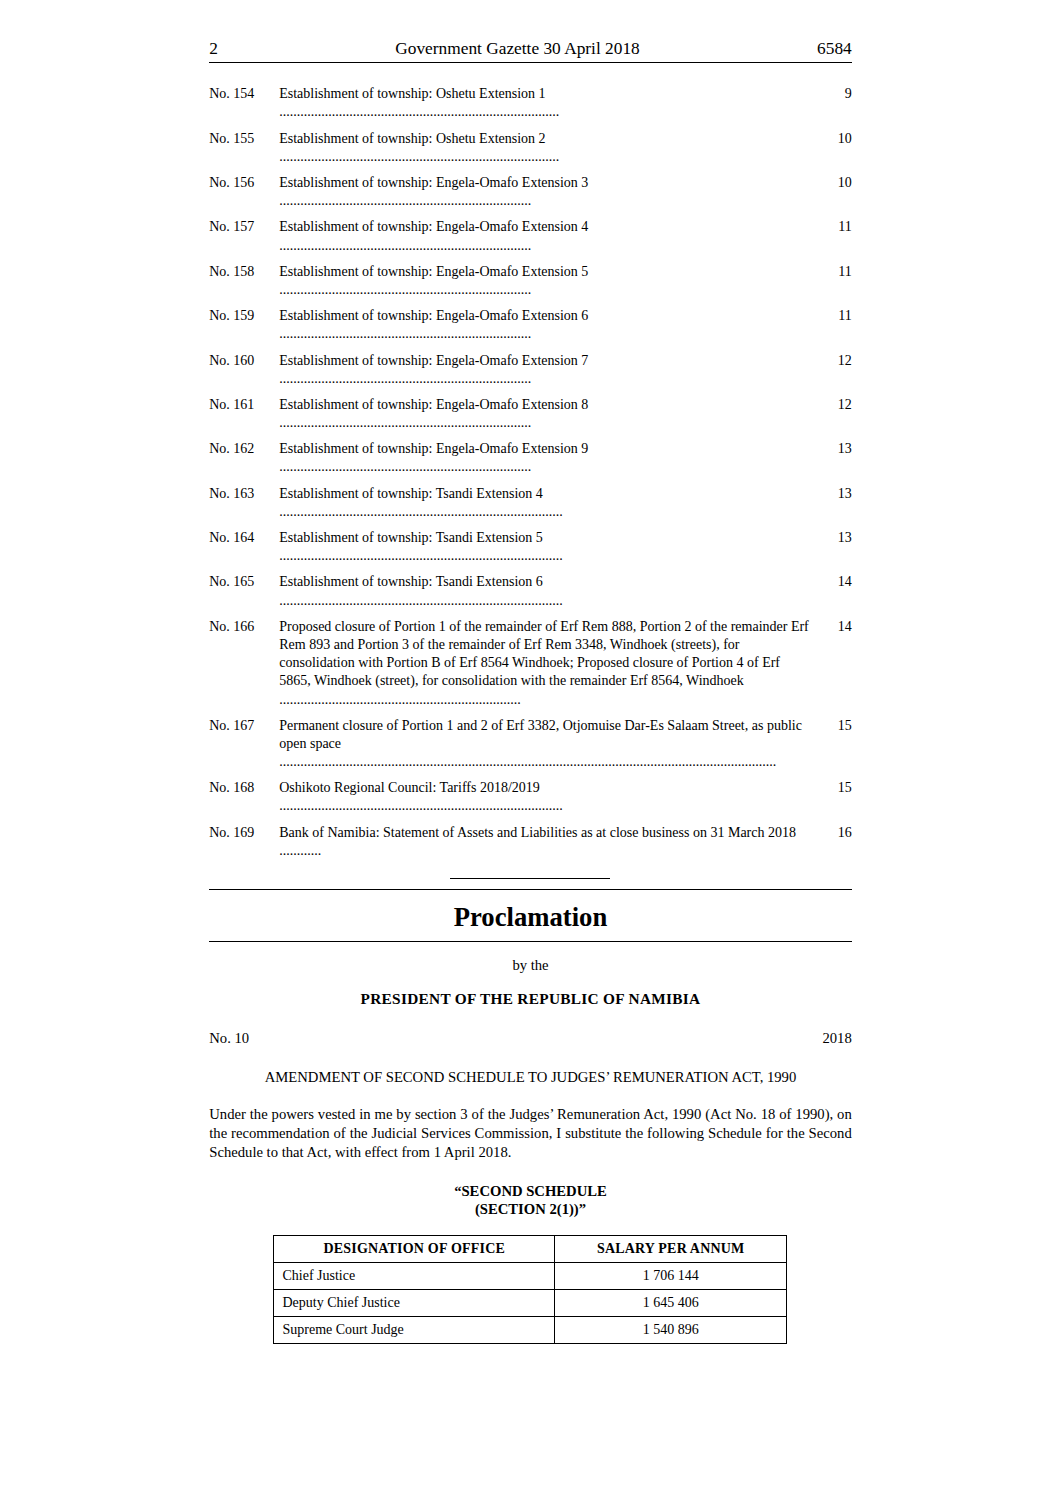2 Government Gazette 30 April 2018 6584
| No. 154 | Establishment of township: Oshetu Extension 1 ................................................................................ | 9 |
| No. 155 | Establishment of township: Oshetu Extension 2 ................................................................................ | 10 |
| No. 156 | Establishment of township: Engela-Omafo Extension 3 ........................................................................ | 10 |
| No. 157 | Establishment of township: Engela-Omafo Extension 4 ........................................................................ | 11 |
| No. 158 | Establishment of township: Engela-Omafo Extension 5 ........................................................................ | 11 |
| No. 159 | Establishment of township: Engela-Omafo Extension 6 ........................................................................ | 11 |
| No. 160 | Establishment of township: Engela-Omafo Extension 7 ........................................................................ | 12 |
| No. 161 | Establishment of township: Engela-Omafo Extension 8 ........................................................................ | 12 |
| No. 162 | Establishment of township: Engela-Omafo Extension 9 ........................................................................ | 13 |
| No. 163 | Establishment of township: Tsandi Extension 4 ................................................................................. | 13 |
| No. 164 | Establishment of township: Tsandi Extension 5 ................................................................................. | 13 |
| No. 165 | Establishment of township: Tsandi Extension 6 ................................................................................. | 14 |
| No. 166 | Proposed closure of Portion 1 of the remainder of Erf Rem 888, Portion 2 of the remainder Erf Rem 893 and Portion 3 of the remainder of Erf Rem 3348, Windhoek (streets), for consolidation with Portion B of Erf 8564 Windhoek; Proposed closure of Portion 4 of Erf 5865, Windhoek (street), for consolidation with the remainder Erf 8564, Windhoek ..................................................................... | 14 |
| No. 167 | Permanent closure of Portion 1 and 2 of Erf 3382, Otjomuise Dar-Es Salaam Street, as public open space .............................................................................................................................................. | 15 |
| No. 168 | Oshikoto Regional Council: Tariffs 2018/2019 ................................................................................. | 15 |
| No. 169 | Bank of Namibia: Statement of Assets and Liabilities as at close business on 31 March 2018 ............ | 16 |
Proclamation
by the
PRESIDENT OF THE REPUBLIC OF NAMIBIA
No. 10 2018
AMENDMENT OF SECOND SCHEDULE TO JUDGES’ REMUNERATION ACT, 1990
Under the powers vested in me by section 3 of the Judges’ Remuneration Act, 1990 (Act No. 18 of 1990), on the recommendation of the Judicial Services Commission, I substitute the following Schedule for the Second Schedule to that Act, with effect from 1 April 2018.
“SECOND SCHEDULE
(SECTION 2(1))”
| DESIGNATION OF OFFICE | SALARY PER ANNUM |
| --- | --- |
| Chief Justice | 1 706 144 |
| Deputy Chief Justice | 1 645 406 |
| Supreme Court Judge | 1 540 896 |